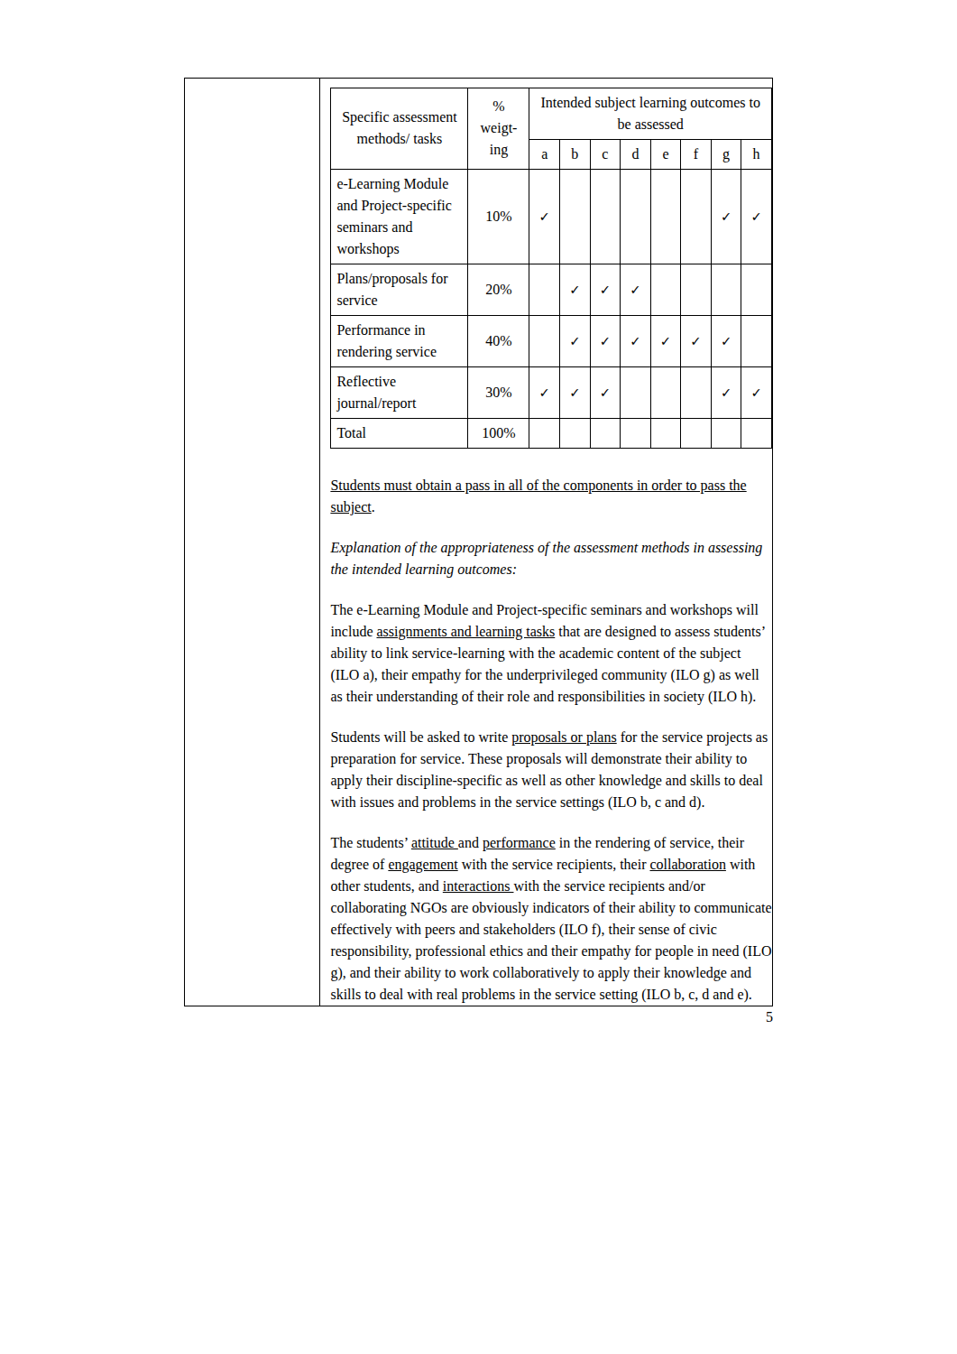| | / Specific assessment methods/ tasks / % weigt-ing / Intended subject learning outcomes to be assessed / / --- / --- / --- / / a / b / c / d / e / f / g / h / / e-Learning Module and Project-specific seminars and workshops / 10% / ✓ / / / / / / ✓ / ✓ / / Plans/proposals for service / 20% / / ✓ / ✓ / ✓ / / / / / / Performance in rendering service / 40% / / ✓ / ✓ / ✓ / ✓ / ✓ / ✓ / / / Reflective journal/report / 30% / ✓ / ✓ / ✓ / / / / ✓ / ✓ / / Total / 100% / / / / / / / / / Students must obtain a pass in all of the components in order to pass the subject . Explanation of the appropriateness of the assessment methods in assessing the intended learning outcomes: The e-Learning Module and Project-specific seminars and workshops will include assignments and learning tasks that are designed to assess students’ ability to link service-learning with the academic content of the subject (ILO a), their empathy for the underprivileged community (ILO g) as well as their understanding of their role and responsibilities in society (ILO h). Students will be asked to write proposals or plans for the service projects as preparation for service. These proposals will demonstrate their ability to apply their discipline-specific as well as other knowledge and skills to deal with issues and problems in the service settings (ILO b, c and d). The students’ attitude and performance in the rendering of service, their degree of engagement with the service recipients, their collaboration with other students, and interactions with the service recipients and/or collaborating NGOs are obviously indicators of their ability to communicate effectively with peers and stakeholders (ILO f), their sense of civic responsibility, professional ethics and their empathy for people in need (ILO g), and their ability to work collaboratively to apply their knowledge and skills to deal with real problems in the service setting (ILO b, c, d and e). |
5